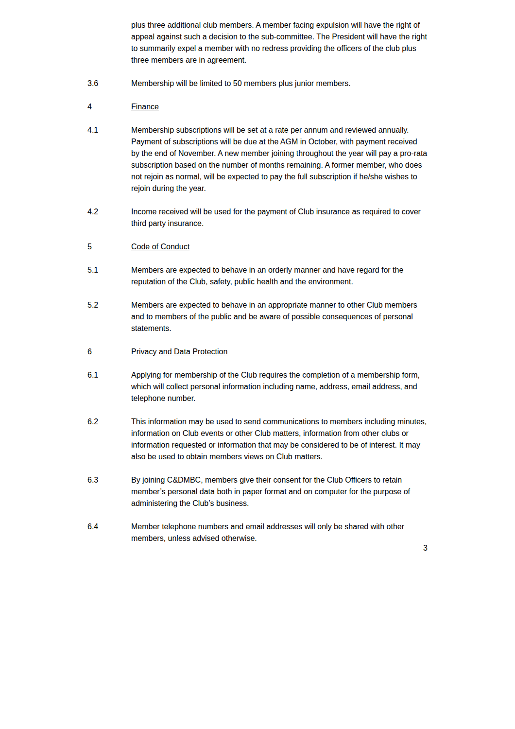plus three additional club members. A member facing expulsion will have the right of appeal against such a decision to the sub-committee. The President will have the right to summarily expel a member with no redress providing the officers of the club plus three members are in agreement.
3.6
Membership will be limited to 50 members plus junior members.
4 Finance
4.1
Membership subscriptions will be set at a rate per annum and reviewed annually. Payment of subscriptions will be due at the AGM in October, with payment received by the end of November. A new member joining throughout the year will pay a pro-rata subscription based on the number of months remaining. A former member, who does not rejoin as normal, will be expected to pay the full subscription if he/she wishes to rejoin during the year.
4.2
Income received will be used for the payment of Club insurance as required to cover third party insurance.
5 Code of Conduct
5.1
Members are expected to behave in an orderly manner and have regard for the reputation of the Club, safety, public health and the environment.
5.2
Members are expected to behave in an appropriate manner to other Club members and to members of the public and be aware of possible consequences of personal statements.
6 Privacy and Data Protection
6.1
Applying for membership of the Club requires the completion of a membership form, which will collect personal information including name, address, email address, and telephone number.
6.2
This information may be used to send communications to members including minutes, information on Club events or other Club matters, information from other clubs or information requested or information that may be considered to be of interest. It may also be used to obtain members views on Club matters.
6.3
By joining C&DMBC, members give their consent for the Club Officers to retain member’s personal data both in paper format and on computer for the purpose of administering the Club’s business.
6.4
Member telephone numbers and email addresses will only be shared with other members, unless advised otherwise.
3